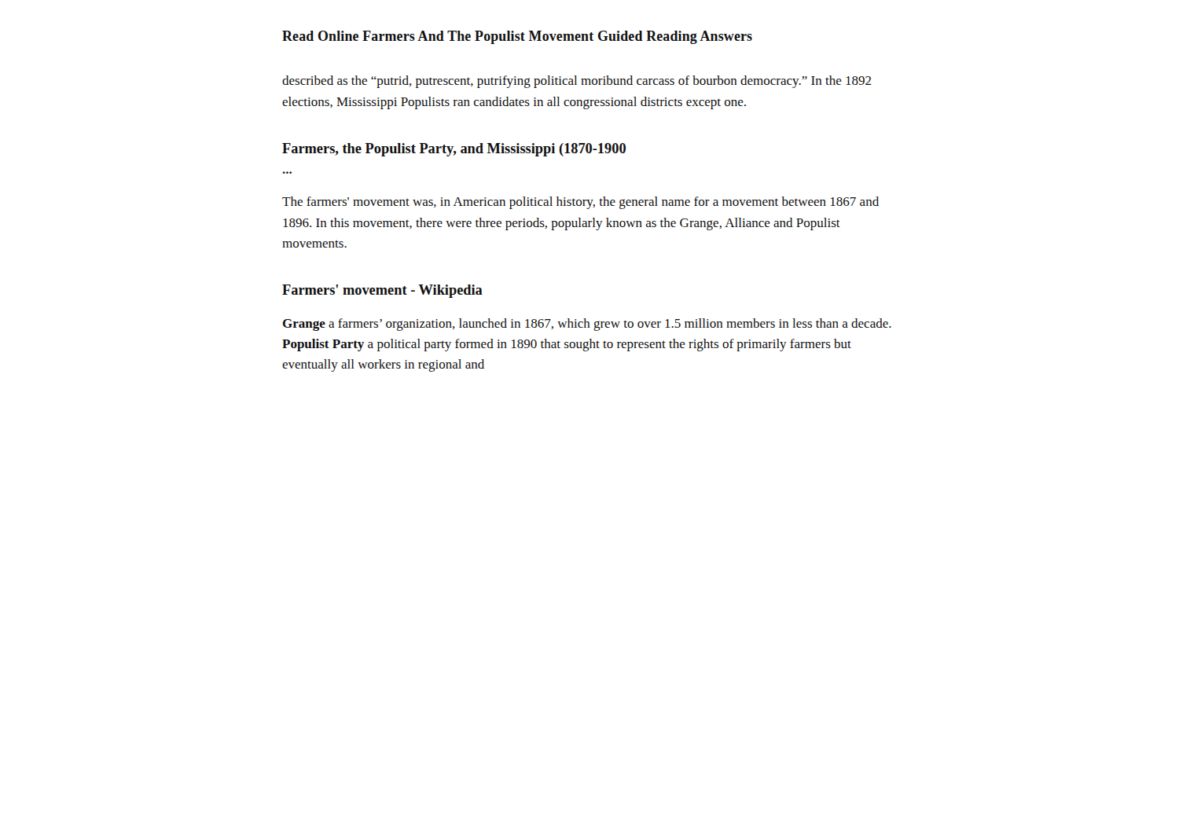Read Online Farmers And The Populist Movement Guided Reading Answers
described as the “putrid, putrescent, putrifying political moribund carcass of bourbon democracy.” In the 1892 elections, Mississippi Populists ran candidates in all congressional districts except one.
Farmers, the Populist Party, and Mississippi (1870-1900
...
The farmers' movement was, in American political history, the general name for a movement between 1867 and 1896. In this movement, there were three periods, popularly known as the Grange, Alliance and Populist movements.
Farmers' movement - Wikipedia
Grange a farmers’ organization, launched in 1867, which grew to over 1.5 million members in less than a decade. Populist Party a political party formed in 1890 that sought to represent the rights of primarily farmers but eventually all workers in regional and